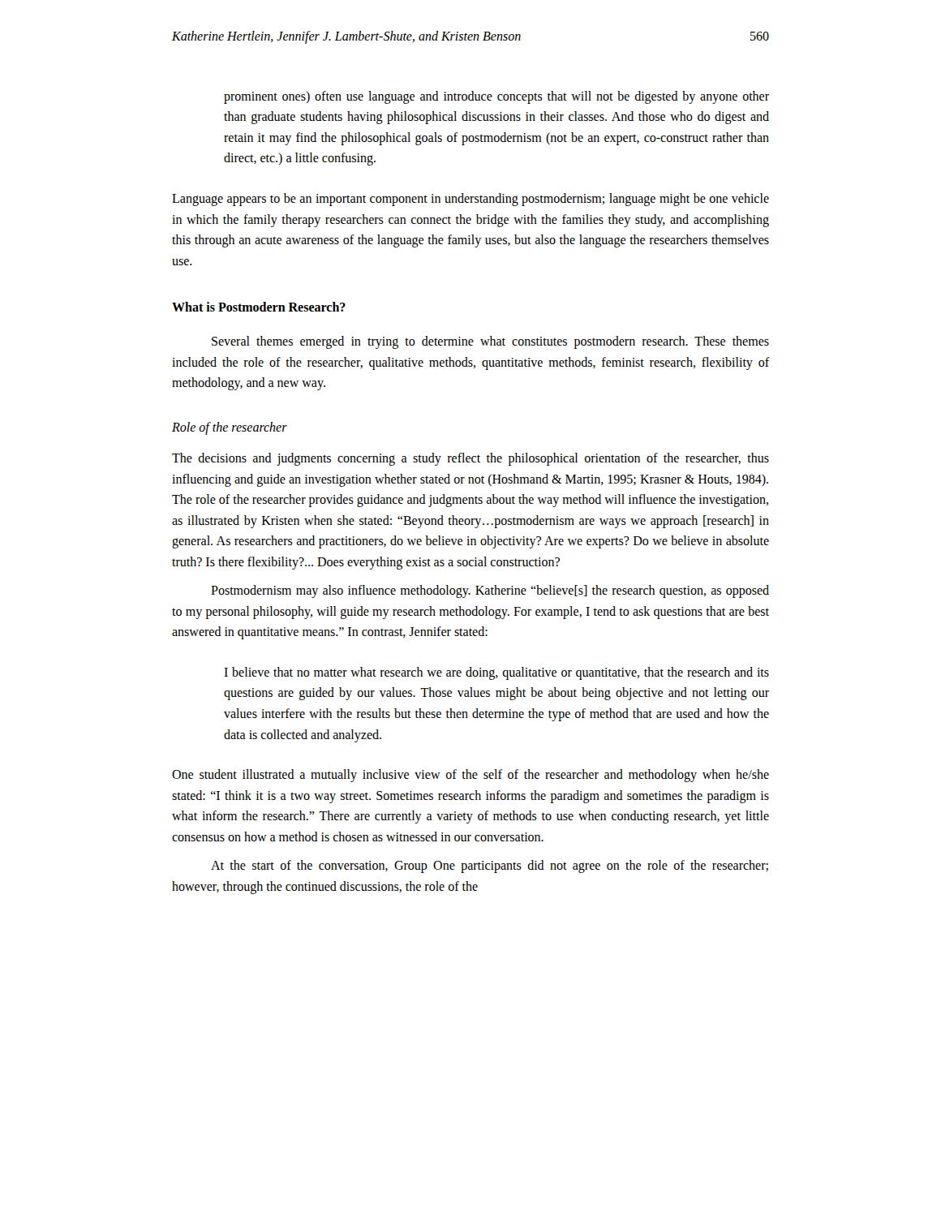Katherine Hertlein, Jennifer J. Lambert-Shute, and Kristen Benson 560
prominent ones) often use language and introduce concepts that will not be digested by anyone other than graduate students having philosophical discussions in their classes. And those who do digest and retain it may find the philosophical goals of postmodernism (not be an expert, co-construct rather than direct, etc.) a little confusing.
Language appears to be an important component in understanding postmodernism; language might be one vehicle in which the family therapy researchers can connect the bridge with the families they study, and accomplishing this through an acute awareness of the language the family uses, but also the language the researchers themselves use.
What is Postmodern Research?
Several themes emerged in trying to determine what constitutes postmodern research. These themes included the role of the researcher, qualitative methods, quantitative methods, feminist research, flexibility of methodology, and a new way.
Role of the researcher
The decisions and judgments concerning a study reflect the philosophical orientation of the researcher, thus influencing and guide an investigation whether stated or not (Hoshmand & Martin, 1995; Krasner & Houts, 1984). The role of the researcher provides guidance and judgments about the way method will influence the investigation, as illustrated by Kristen when she stated: “Beyond theory…postmodernism are ways we approach [research] in general. As researchers and practitioners, do we believe in objectivity? Are we experts? Do we believe in absolute truth? Is there flexibility?... Does everything exist as a social construction?
Postmodernism may also influence methodology. Katherine “believe[s] the research question, as opposed to my personal philosophy, will guide my research methodology. For example, I tend to ask questions that are best answered in quantitative means.” In contrast, Jennifer stated:
I believe that no matter what research we are doing, qualitative or quantitative, that the research and its questions are guided by our values. Those values might be about being objective and not letting our values interfere with the results but these then determine the type of method that are used and how the data is collected and analyzed.
One student illustrated a mutually inclusive view of the self of the researcher and methodology when he/she stated: “I think it is a two way street. Sometimes research informs the paradigm and sometimes the paradigm is what inform the research.” There are currently a variety of methods to use when conducting research, yet little consensus on how a method is chosen as witnessed in our conversation.
At the start of the conversation, Group One participants did not agree on the role of the researcher; however, through the continued discussions, the role of the